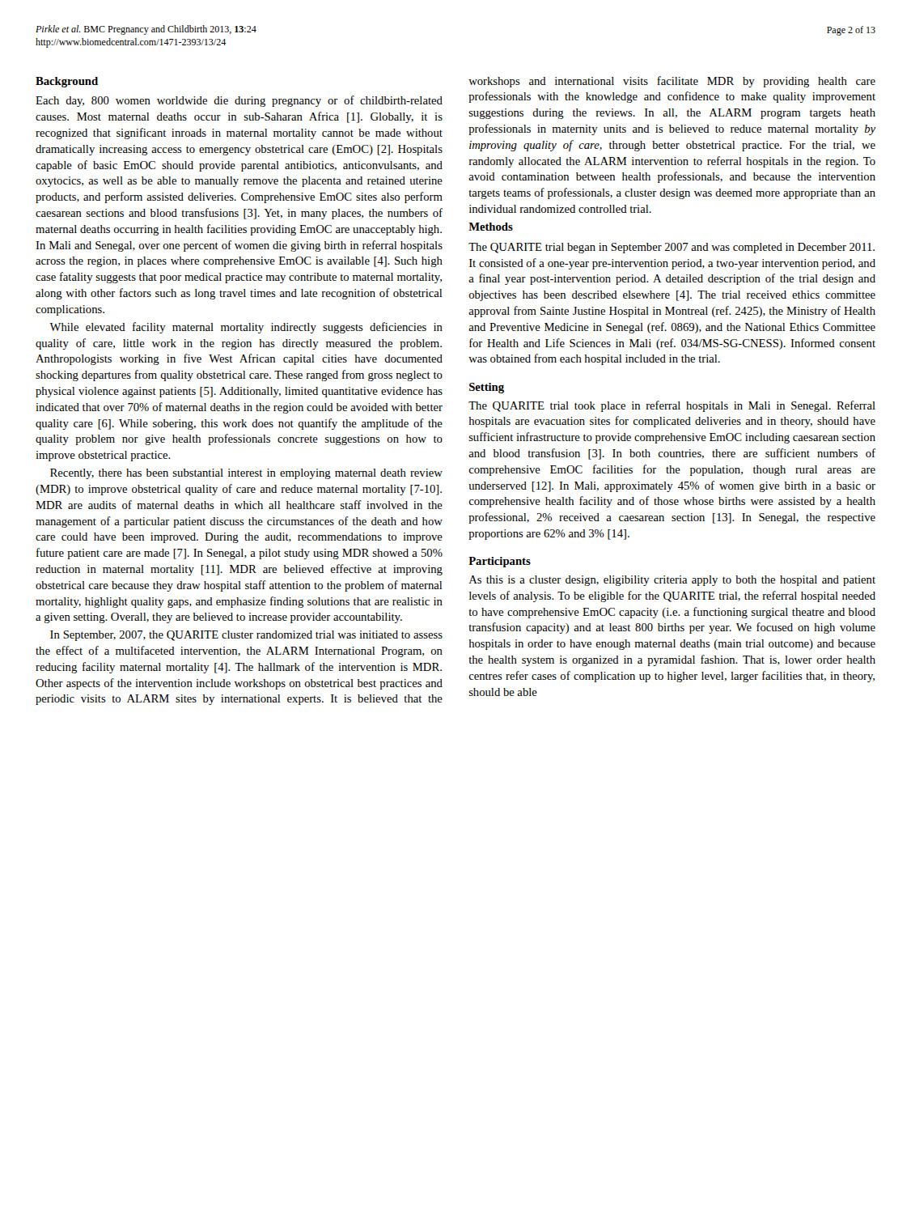Pirkle et al. BMC Pregnancy and Childbirth 2013, 13:24
http://www.biomedcentral.com/1471-2393/13/24
Page 2 of 13
Background
Each day, 800 women worldwide die during pregnancy or of childbirth-related causes. Most maternal deaths occur in sub-Saharan Africa [1]. Globally, it is recognized that significant inroads in maternal mortality cannot be made without dramatically increasing access to emergency obstetrical care (EmOC) [2]. Hospitals capable of basic EmOC should provide parental antibiotics, anticonvulsants, and oxytocics, as well as be able to manually remove the placenta and retained uterine products, and perform assisted deliveries. Comprehensive EmOC sites also perform caesarean sections and blood transfusions [3]. Yet, in many places, the numbers of maternal deaths occurring in health facilities providing EmOC are unacceptably high. In Mali and Senegal, over one percent of women die giving birth in referral hospitals across the region, in places where comprehensive EmOC is available [4]. Such high case fatality suggests that poor medical practice may contribute to maternal mortality, along with other factors such as long travel times and late recognition of obstetrical complications.
While elevated facility maternal mortality indirectly suggests deficiencies in quality of care, little work in the region has directly measured the problem. Anthropologists working in five West African capital cities have documented shocking departures from quality obstetrical care. These ranged from gross neglect to physical violence against patients [5]. Additionally, limited quantitative evidence has indicated that over 70% of maternal deaths in the region could be avoided with better quality care [6]. While sobering, this work does not quantify the amplitude of the quality problem nor give health professionals concrete suggestions on how to improve obstetrical practice.
Recently, there has been substantial interest in employing maternal death review (MDR) to improve obstetrical quality of care and reduce maternal mortality [7-10]. MDR are audits of maternal deaths in which all healthcare staff involved in the management of a particular patient discuss the circumstances of the death and how care could have been improved. During the audit, recommendations to improve future patient care are made [7]. In Senegal, a pilot study using MDR showed a 50% reduction in maternal mortality [11]. MDR are believed effective at improving obstetrical care because they draw hospital staff attention to the problem of maternal mortality, highlight quality gaps, and emphasize finding solutions that are realistic in a given setting. Overall, they are believed to increase provider accountability.
In September, 2007, the QUARITE cluster randomized trial was initiated to assess the effect of a multifaceted intervention, the ALARM International Program, on reducing facility maternal mortality [4]. The hallmark of the intervention is MDR. Other aspects of the intervention include workshops on obstetrical best practices and periodic visits to ALARM sites by international experts. It is believed that the workshops and international visits facilitate MDR by providing health care professionals with the knowledge and confidence to make quality improvement suggestions during the reviews. In all, the ALARM program targets heath professionals in maternity units and is believed to reduce maternal mortality by improving quality of care, through better obstetrical practice. For the trial, we randomly allocated the ALARM intervention to referral hospitals in the region. To avoid contamination between health professionals, and because the intervention targets teams of professionals, a cluster design was deemed more appropriate than an individual randomized controlled trial.
Methods
The QUARITE trial began in September 2007 and was completed in December 2011. It consisted of a one-year pre-intervention period, a two-year intervention period, and a final year post-intervention period. A detailed description of the trial design and objectives has been described elsewhere [4]. The trial received ethics committee approval from Sainte Justine Hospital in Montreal (ref. 2425), the Ministry of Health and Preventive Medicine in Senegal (ref. 0869), and the National Ethics Committee for Health and Life Sciences in Mali (ref. 034/MS-SG-CNESS). Informed consent was obtained from each hospital included in the trial.
Setting
The QUARITE trial took place in referral hospitals in Mali in Senegal. Referral hospitals are evacuation sites for complicated deliveries and in theory, should have sufficient infrastructure to provide comprehensive EmOC including caesarean section and blood transfusion [3]. In both countries, there are sufficient numbers of comprehensive EmOC facilities for the population, though rural areas are underserved [12]. In Mali, approximately 45% of women give birth in a basic or comprehensive health facility and of those whose births were assisted by a health professional, 2% received a caesarean section [13]. In Senegal, the respective proportions are 62% and 3% [14].
Participants
As this is a cluster design, eligibility criteria apply to both the hospital and patient levels of analysis. To be eligible for the QUARITE trial, the referral hospital needed to have comprehensive EmOC capacity (i.e. a functioning surgical theatre and blood transfusion capacity) and at least 800 births per year. We focused on high volume hospitals in order to have enough maternal deaths (main trial outcome) and because the health system is organized in a pyramidal fashion. That is, lower order health centres refer cases of complication up to higher level, larger facilities that, in theory, should be able